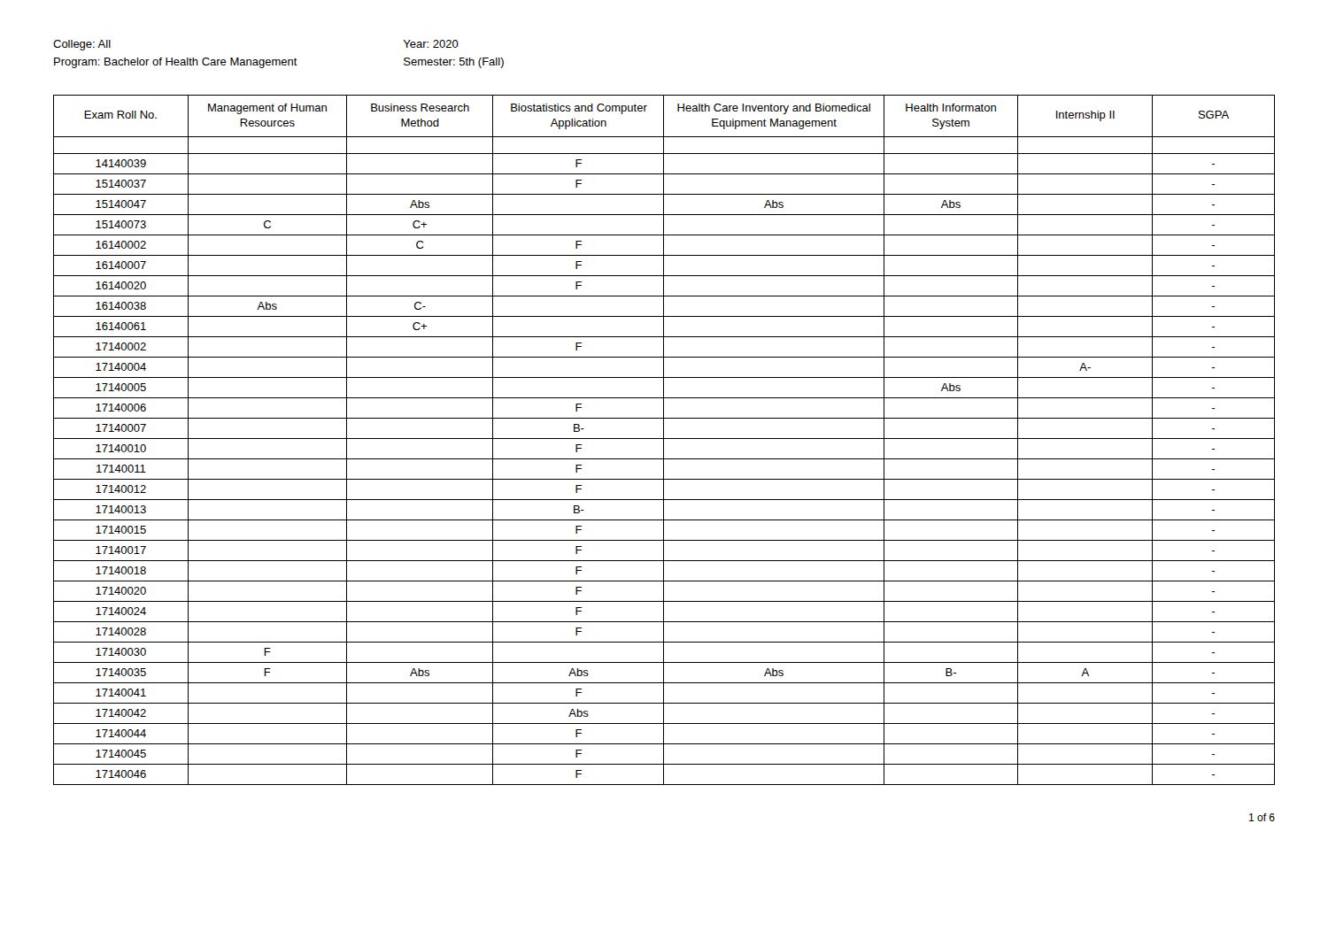College: All
Program: Bachelor of Health Care Management
Year: 2020
Semester: 5th (Fall)
| Exam Roll No. | Management of Human Resources | Business Research Method | Biostatistics and Computer Application | Health Care Inventory and Biomedical Equipment Management | Health Informaton System | Internship II | SGPA |
| --- | --- | --- | --- | --- | --- | --- | --- |
| 14140039 | | | F | | | | - |
| 15140037 | | | F | | | | - |
| 15140047 | | Abs | | Abs | Abs | | - |
| 15140073 | C | C+ | | | | | - |
| 16140002 | | C | F | | | | - |
| 16140007 | | | F | | | | - |
| 16140020 | | | F | | | | - |
| 16140038 | Abs | C- | | | | | - |
| 16140061 | | C+ | | | | | - |
| 17140002 | | | F | | | | - |
| 17140004 | | | | | | A- | - |
| 17140005 | | | | | Abs | | - |
| 17140006 | | | F | | | | - |
| 17140007 | | | B- | | | | - |
| 17140010 | | | F | | | | - |
| 17140011 | | | F | | | | - |
| 17140012 | | | F | | | | - |
| 17140013 | | | B- | | | | - |
| 17140015 | | | F | | | | - |
| 17140017 | | | F | | | | - |
| 17140018 | | | F | | | | - |
| 17140020 | | | F | | | | - |
| 17140024 | | | F | | | | - |
| 17140028 | | | F | | | | - |
| 17140030 | F | | | | | | - |
| 17140035 | F | Abs | Abs | Abs | B- | A | - |
| 17140041 | | | F | | | | - |
| 17140042 | | | Abs | | | | - |
| 17140044 | | | F | | | | - |
| 17140045 | | | F | | | | - |
| 17140046 | | | F | | | | - |
1 of 6